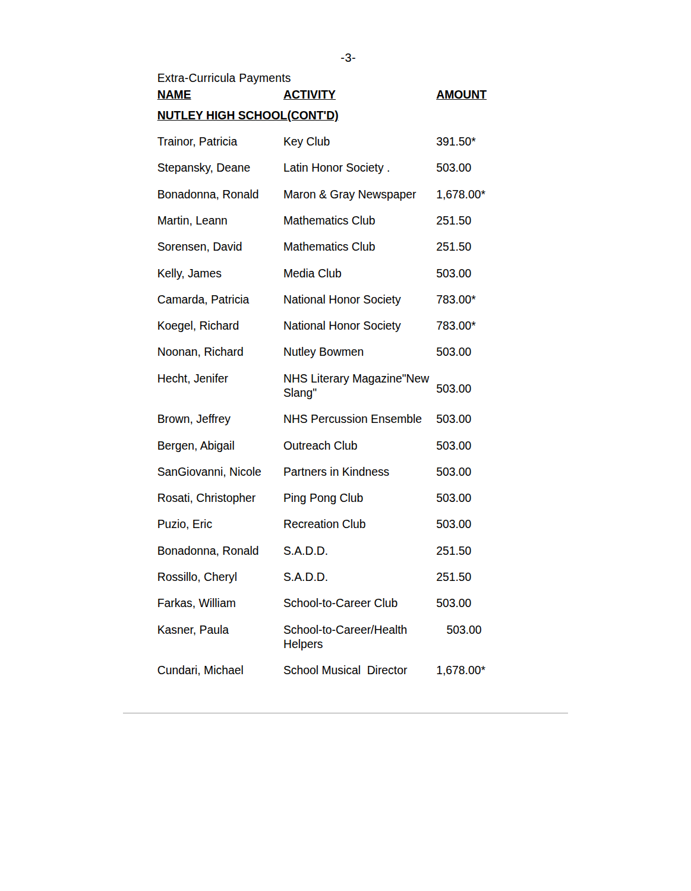-3-
Extra-Curricula Payments
| NAME | ACTIVITY | AMOUNT |
| --- | --- | --- |
| NUTLEY HIGH SCHOOL(CONT'D) |
| Trainor, Patricia | Key Club | 391.50* |
| Stepansky, Deane | Latin Honor Society . | 503.00 |
| Bonadonna, Ronald | Maron & Gray Newspaper | 1,678.00* |
| Martin, Leann | Mathematics Club | 251.50 |
| Sorensen, David | Mathematics Club | 251.50 |
| Kelly, James | Media Club | 503.00 |
| Camarda, Patricia | National Honor Society | 783.00* |
| Koegel, Richard | National Honor Society | 783.00* |
| Noonan, Richard | Nutley Bowmen | 503.00 |
| Hecht, Jenifer | NHS Literary Magazine"New Slang" | 503.00 |
| Brown, Jeffrey | NHS Percussion Ensemble | 503.00 |
| Bergen, Abigail | Outreach Club | 503.00 |
| SanGiovanni, Nicole | Partners in Kindness | 503.00 |
| Rosati, Christopher | Ping Pong Club | 503.00 |
| Puzio, Eric | Recreation Club | 503.00 |
| Bonadonna, Ronald | S.A.D.D. | 251.50 |
| Rossillo, Cheryl | S.A.D.D. | 251.50 |
| Farkas, William | School-to-Career Club | 503.00 |
| Kasner, Paula | School-to-Career/Health Helpers | 503.00 |
| Cundari, Michael | School Musical Director | 1,678.00* |